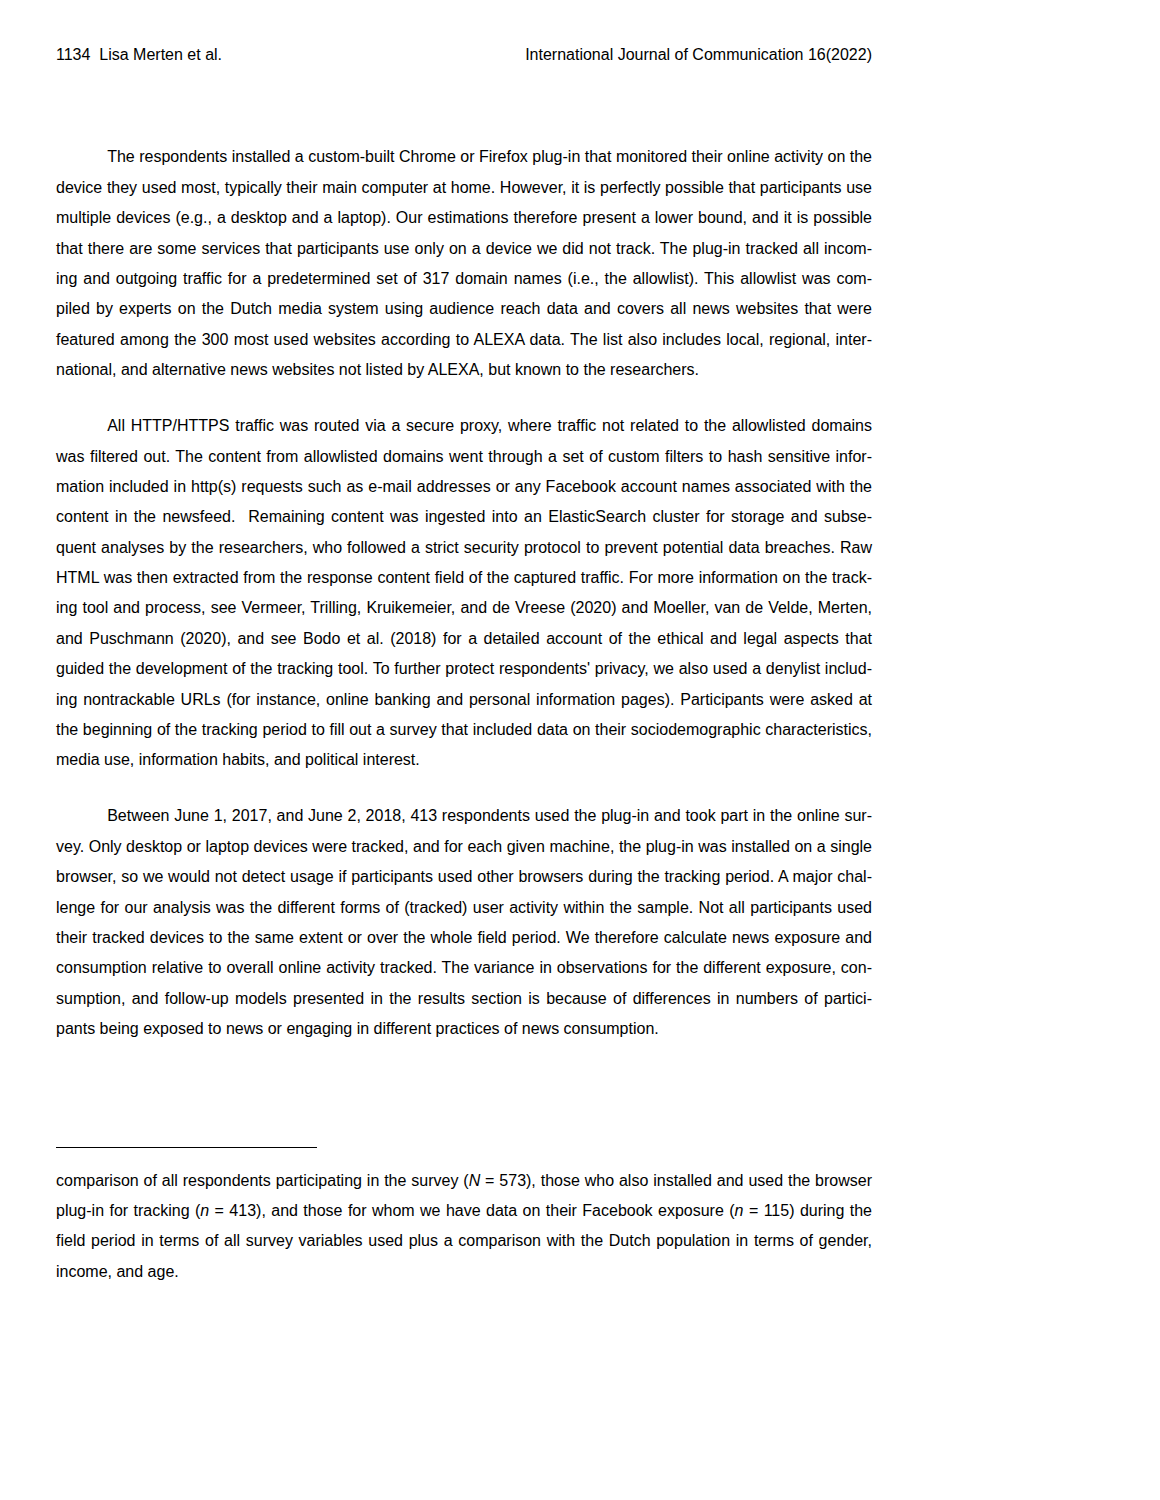1134 Lisa Merten et al. International Journal of Communication 16(2022)
The respondents installed a custom-built Chrome or Firefox plug-in that monitored their online activity on the device they used most, typically their main computer at home. However, it is perfectly possible that participants use multiple devices (e.g., a desktop and a laptop). Our estimations therefore present a lower bound, and it is possible that there are some services that participants use only on a device we did not track. The plug-in tracked all incoming and outgoing traffic for a predetermined set of 317 domain names (i.e., the allowlist). This allowlist was compiled by experts on the Dutch media system using audience reach data and covers all news websites that were featured among the 300 most used websites according to ALEXA data. The list also includes local, regional, international, and alternative news websites not listed by ALEXA, but known to the researchers.
All HTTP/HTTPS traffic was routed via a secure proxy, where traffic not related to the allowlisted domains was filtered out. The content from allowlisted domains went through a set of custom filters to hash sensitive information included in http(s) requests such as e-mail addresses or any Facebook account names associated with the content in the newsfeed. Remaining content was ingested into an ElasticSearch cluster for storage and subsequent analyses by the researchers, who followed a strict security protocol to prevent potential data breaches. Raw HTML was then extracted from the response content field of the captured traffic. For more information on the tracking tool and process, see Vermeer, Trilling, Kruikemeier, and de Vreese (2020) and Moeller, van de Velde, Merten, and Puschmann (2020), and see Bodo et al. (2018) for a detailed account of the ethical and legal aspects that guided the development of the tracking tool. To further protect respondents' privacy, we also used a denylist including nontrackable URLs (for instance, online banking and personal information pages). Participants were asked at the beginning of the tracking period to fill out a survey that included data on their sociodemographic characteristics, media use, information habits, and political interest.
Between June 1, 2017, and June 2, 2018, 413 respondents used the plug-in and took part in the online survey. Only desktop or laptop devices were tracked, and for each given machine, the plug-in was installed on a single browser, so we would not detect usage if participants used other browsers during the tracking period. A major challenge for our analysis was the different forms of (tracked) user activity within the sample. Not all participants used their tracked devices to the same extent or over the whole field period. We therefore calculate news exposure and consumption relative to overall online activity tracked. The variance in observations for the different exposure, consumption, and follow-up models presented in the results section is because of differences in numbers of participants being exposed to news or engaging in different practices of news consumption.
comparison of all respondents participating in the survey (N = 573), those who also installed and used the browser plug-in for tracking (n = 413), and those for whom we have data on their Facebook exposure (n = 115) during the field period in terms of all survey variables used plus a comparison with the Dutch population in terms of gender, income, and age.